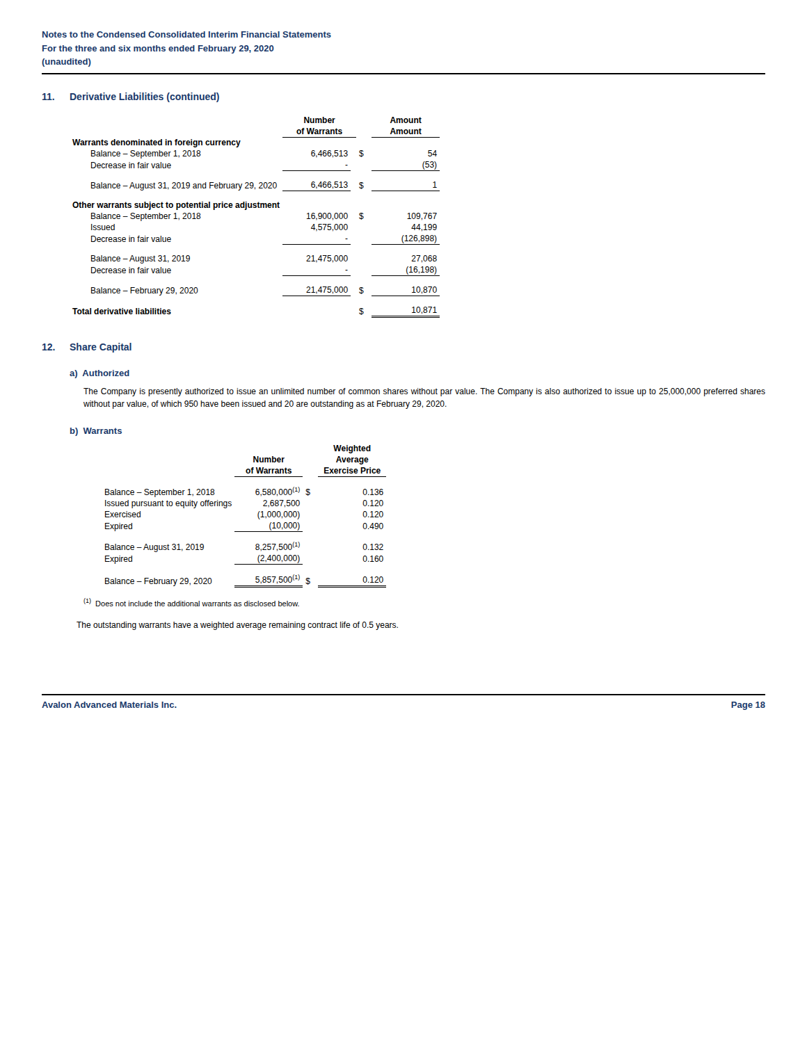Notes to the Condensed Consolidated Interim Financial Statements
For the three and six months ended February 29, 2020
(unaudited)
11. Derivative Liabilities (continued)
| | Number | | Amount |
| | of Warrants | | Amount |
| Warrants denominated in foreign currency | | | | |
| Balance – September 1, 2018 | 6,466,513 | | $ | 54 |
| Decrease in fair value | - | | | (53) |
| Balance – August 31, 2019 and February 29, 2020 | 6,466,513 | | $ | 1 |
| Other warrants subject to potential price adjustment | | | | |
| Balance – September 1, 2018 | 16,900,000 | | $ | 109,767 |
| Issued | 4,575,000 | | | 44,199 |
| Decrease in fair value | - | | | (126,898) |
| Balance – August 31, 2019 | 21,475,000 | | | 27,068 |
| Decrease in fair value | - | | | (16,198) |
| Balance – February 29, 2020 | 21,475,000 | | $ | 10,870 |
| Total derivative liabilities | | | $ | 10,871 |
12. Share Capital
a) Authorized
The Company is presently authorized to issue an unlimited number of common shares without par value. The Company is also authorized to issue up to 25,000,000 preferred shares without par value, of which 950 have been issued and 20 are outstanding as at February 29, 2020.
b) Warrants
| | | | Weighted |
| | Number | | Average |
| | of Warrants | | Exercise Price |
| Balance – September 1, 2018 | 6,580,000 (1) | $ | 0.136 |
| Issued pursuant to equity offerings | 2,687,500 | | 0.120 |
| Exercised | (1,000,000) | | 0.120 |
| Expired | (10,000) | | 0.490 |
| Balance – August 31, 2019 | 8,257,500 (1) | | 0.132 |
| Expired | (2,400,000) | | 0.160 |
| Balance – February 29, 2020 | 5,857,500 (1) | $ | 0.120 |
(1) Does not include the additional warrants as disclosed below.
The outstanding warrants have a weighted average remaining contract life of 0.5 years.
Avalon Advanced Materials Inc. Page 18